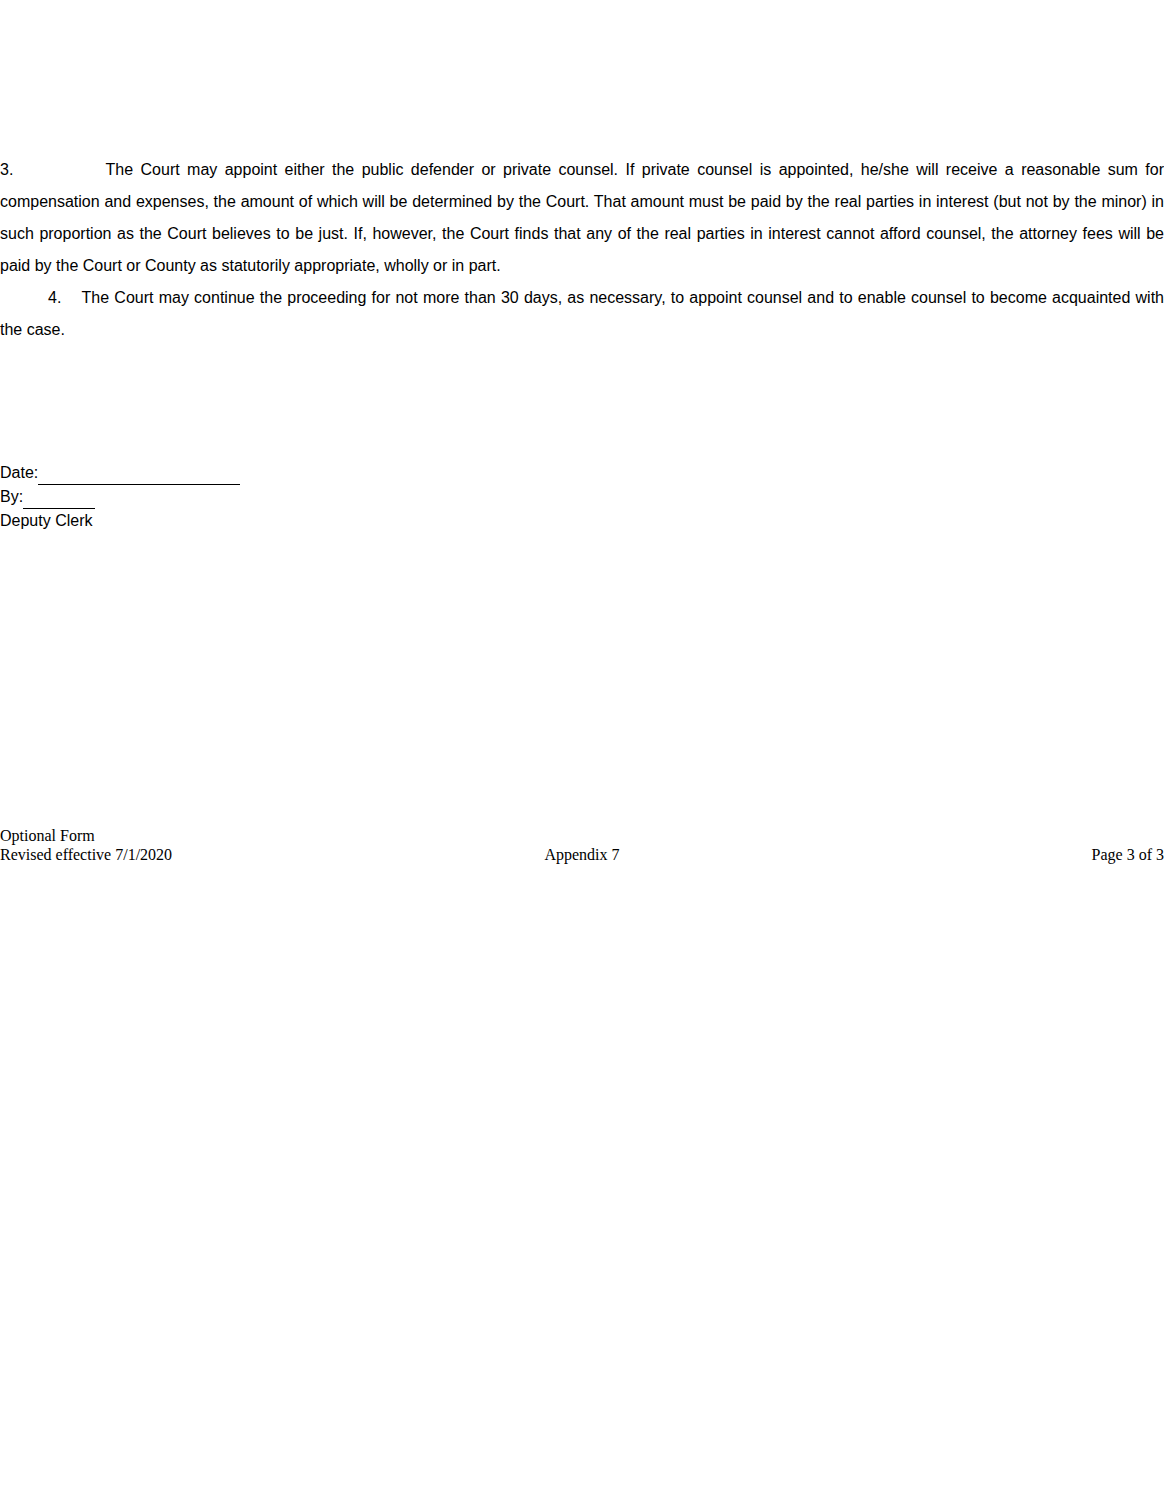3. The Court may appoint either the public defender or private counsel. If private counsel is appointed, he/she will receive a reasonable sum for compensation and expenses, the amount of which will be determined by the Court. That amount must be paid by the real parties in interest (but not by the minor) in such proportion as the Court believes to be just. If, however, the Court finds that any of the real parties in interest cannot afford counsel, the attorney fees will be paid by the Court or County as statutorily appropriate, wholly or in part.
4. The Court may continue the proceeding for not more than 30 days, as necessary, to appoint counsel and to enable counsel to become acquainted with the case.
Date: By: Deputy Clerk
| Optional Form Revised effective 7/1/2020 | Appendix 7 | Page 3 of 3 |